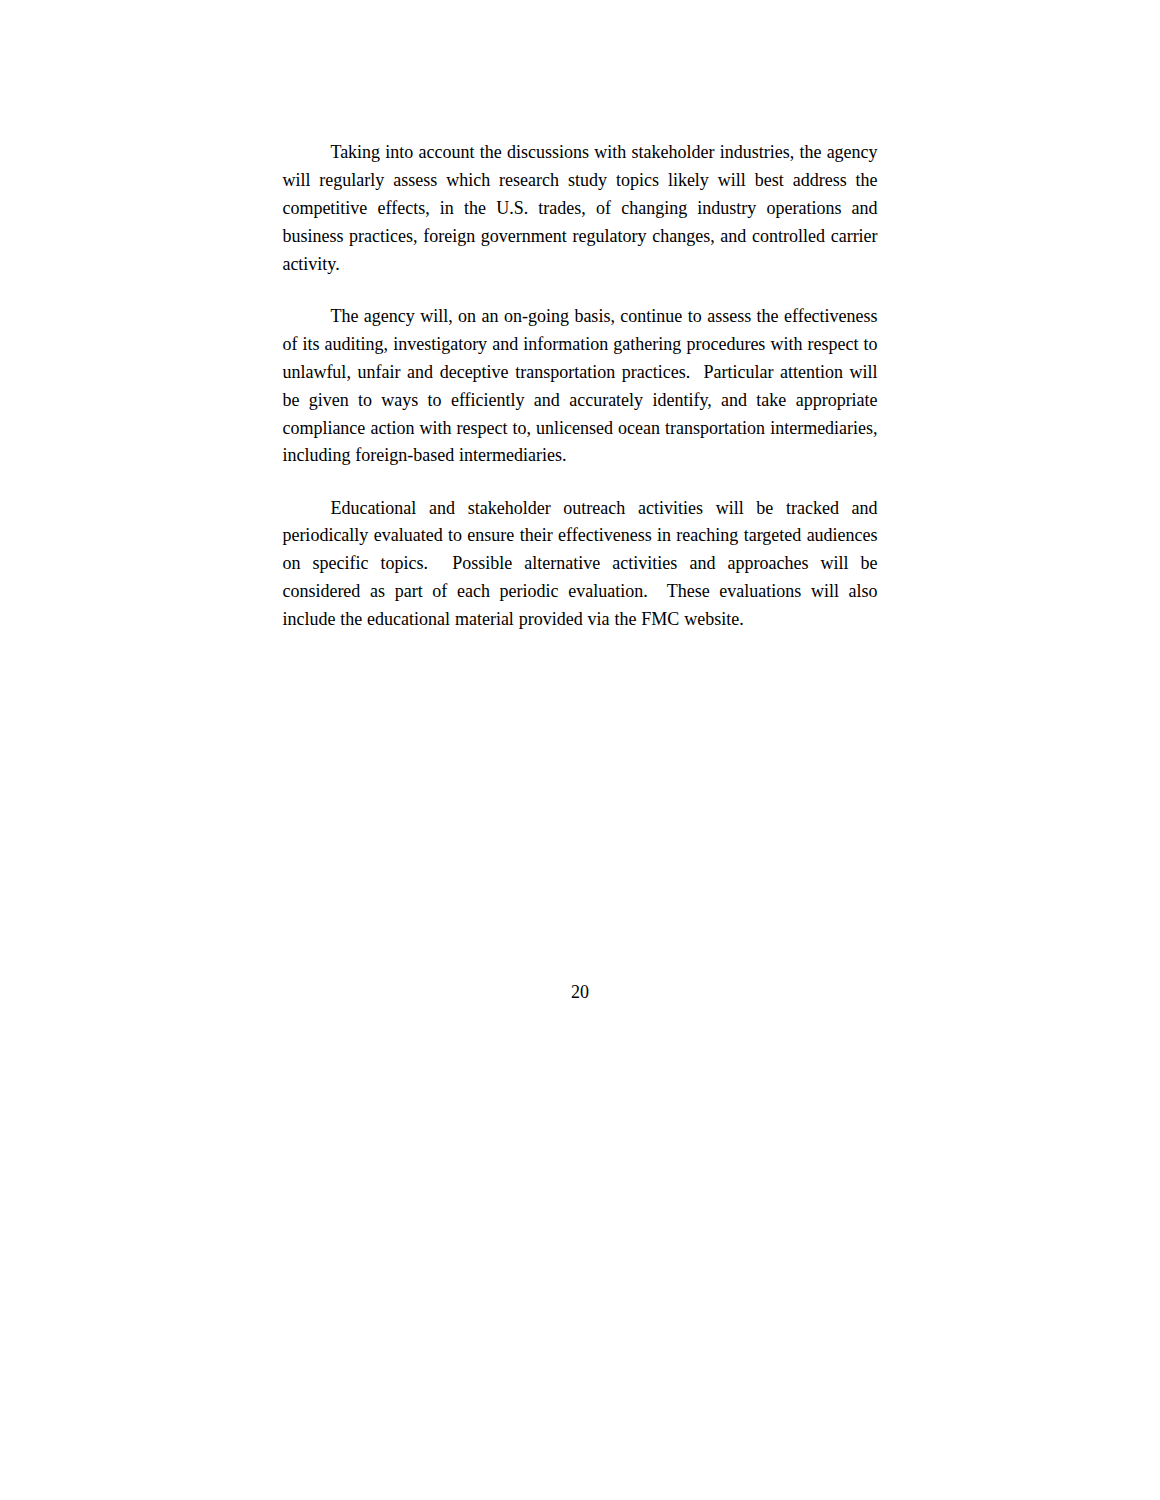Taking into account the discussions with stakeholder industries, the agency will regularly assess which research study topics likely will best address the competitive effects, in the U.S. trades, of changing industry operations and business practices, foreign government regulatory changes, and controlled carrier activity.
The agency will, on an on-going basis, continue to assess the effectiveness of its auditing, investigatory and information gathering procedures with respect to unlawful, unfair and deceptive transportation practices. Particular attention will be given to ways to efficiently and accurately identify, and take appropriate compliance action with respect to, unlicensed ocean transportation intermediaries, including foreign-based intermediaries.
Educational and stakeholder outreach activities will be tracked and periodically evaluated to ensure their effectiveness in reaching targeted audiences on specific topics. Possible alternative activities and approaches will be considered as part of each periodic evaluation. These evaluations will also include the educational material provided via the FMC website.
20